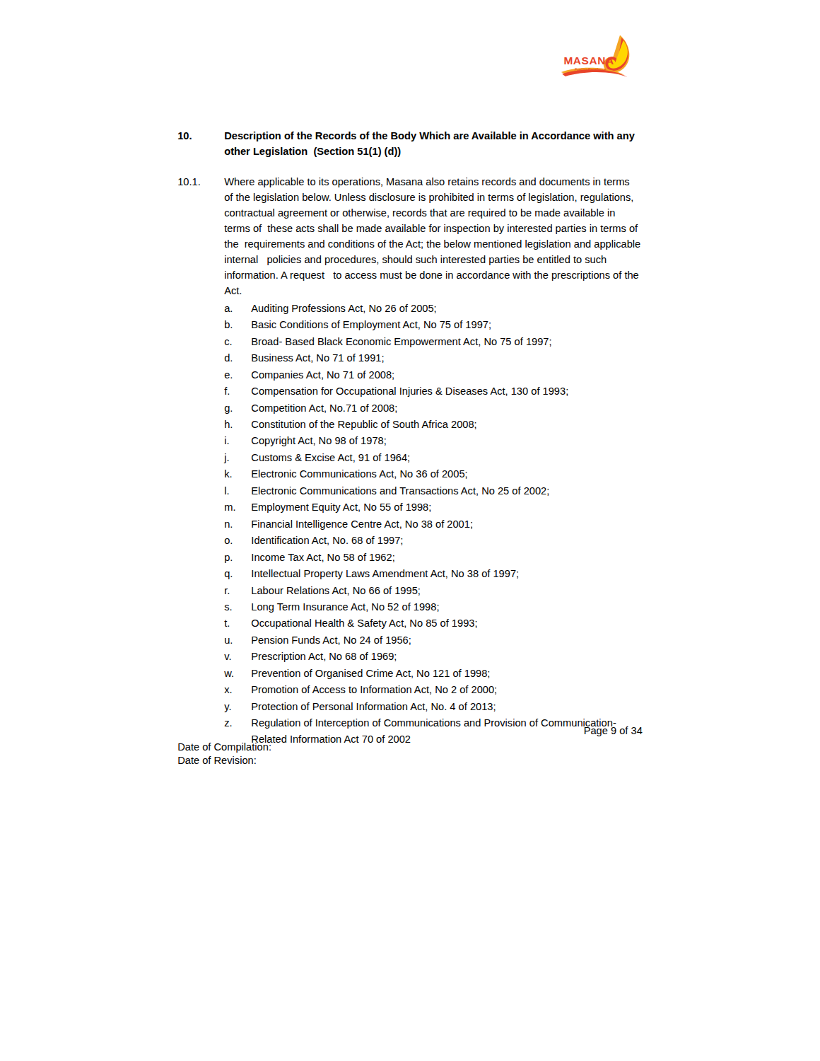MASANA Fueling Excellence
10.
Description of the Records of the Body Which are Available in Accordance with any other Legislation (Section 51(1) (d))
10.1.
Where applicable to its operations, Masana also retains records and documents in terms of the legislation below. Unless disclosure is prohibited in terms of legislation, regulations, contractual agreement or otherwise, records that are required to be made available in terms of these acts shall be made available for inspection by interested parties in terms of the requirements and conditions of the Act; the below mentioned legislation and applicable internal policies and procedures, should such interested parties be entitled to such information. A request to access must be done in accordance with the prescriptions of the Act.
Auditing Professions Act, No 26 of 2005;
Basic Conditions of Employment Act, No 75 of 1997;
Broad- Based Black Economic Empowerment Act, No 75 of 1997;
Business Act, No 71 of 1991;
Companies Act, No 71 of 2008;
Compensation for Occupational Injuries & Diseases Act, 130 of 1993;
Competition Act, No.71 of 2008;
Constitution of the Republic of South Africa 2008;
Copyright Act, No 98 of 1978;
Customs & Excise Act, 91 of 1964;
Electronic Communications Act, No 36 of 2005;
Electronic Communications and Transactions Act, No 25 of 2002;
Employment Equity Act, No 55 of 1998;
Financial Intelligence Centre Act, No 38 of 2001;
Identification Act, No. 68 of 1997;
Income Tax Act, No 58 of 1962;
Intellectual Property Laws Amendment Act, No 38 of 1997;
Labour Relations Act, No 66 of 1995;
Long Term Insurance Act, No 52 of 1998;
Occupational Health & Safety Act, No 85 of 1993;
Pension Funds Act, No 24 of 1956;
Prescription Act, No 68 of 1969;
Prevention of Organised Crime Act, No 121 of 1998;
Promotion of Access to Information Act, No 2 of 2000;
Protection of Personal Information Act, No. 4 of 2013;
Regulation of Interception of Communications and Provision of Communication-Related Information Act 70 of 2002
Page 9 of 34
Date of Compilation:
Date of Revision: